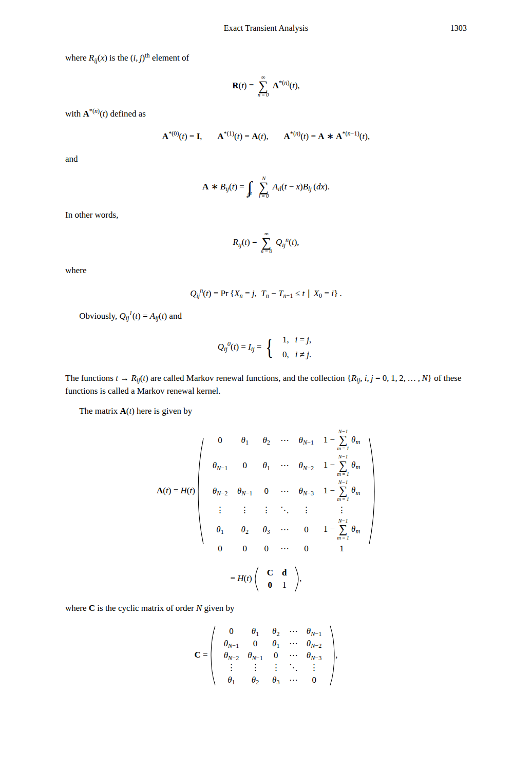Exact Transient Analysis 1303
where Rij(x) is the (i, j)th element of
R(t) = ∞∑n = 0 A*(n)(t),
with A*(n)(t) defined as
A*(0)(t) = I, A*(1)(t) = A(t), A*(n)(t) = A ∗ A*(n−1)(t),
and
A ∗ Bij(t) = ∫t 0 N∑l = 0 Ail(t − x)Blj (dx).
In other words,
Rij(t) = ∞∑n = 0 Qijn(t),
where
Qijn(t) = Pr {Xn = j, Tn − Tn−1 ≤ t ∣ X0 = i} .
Obviously, Qij1(t) = Aij(t) and
Qij0(t) = Iij = {
| 1, | i = j , |
| 0, | i ≠ j . |
The functions t → Rij(t) are called Markov renewal functions, and the collection {Rij, i, j = 0, 1, 2, … , N} of these functions is called a Markov renewal kernel.
The matrix A(t) here is given by
A(t) = H(t)
| 0 | θ 1 | θ 2 | ⋯ | θ N −1 | 1 − N−1 ∑ m = 1 θ m |
| θ N −1 | 0 | θ 1 | ⋯ | θ N −2 | 1 − N−1 ∑ m = 1 θ m |
| θ N −2 | θ N −1 | 0 | ⋯ | θ N −3 | 1 − N−1 ∑ m = 1 θ m |
| ⋮ | ⋮ | ⋮ | ⋱ | ⋮ | ⋮ |
| θ 1 | θ 2 | θ 3 | ⋯ | 0 | 1 − N−1 ∑ m = 1 θ m |
| 0 | 0 | 0 | ⋯ | 0 | 1 |
= H(t)
| C | d |
| 0 | 1 |
,
where C is the cyclic matrix of order N given by
C =
| 0 | θ 1 | θ 2 | ⋯ | θ N −1 |
| θ N −1 | 0 | θ 1 | ⋯ | θ N −2 |
| θ N −2 | θ N −1 | 0 | ⋯ | θ N −3 |
| ⋮ | ⋮ | ⋮ | ⋱ | ⋮ |
| θ 1 | θ 2 | θ 3 | ⋯ | 0 |
,